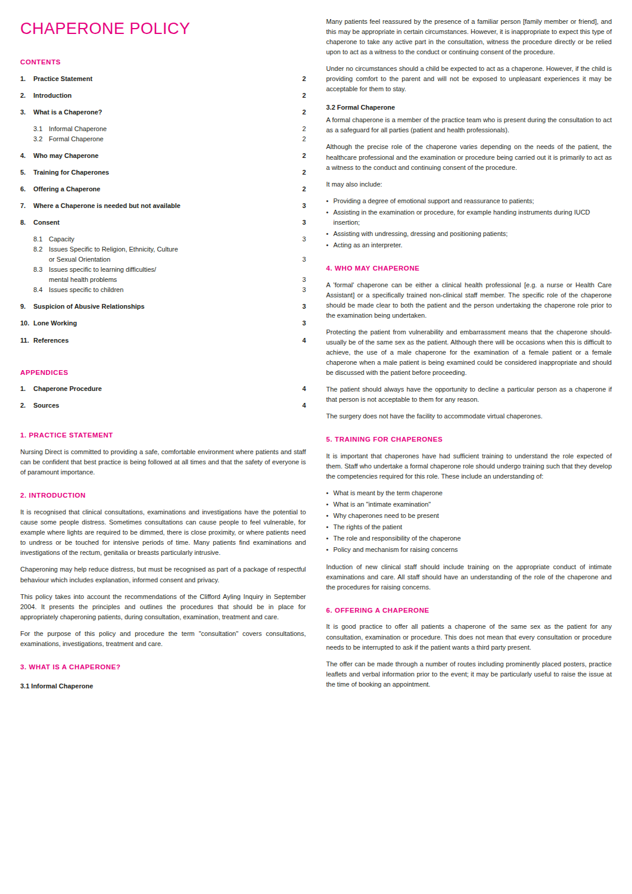Chaperone Policy
Contents
| 1. | Practice Statement | 2 |
| 2. | Introduction | 2 |
| 3. | What is a Chaperone? | 2 |
| | 3.1 Informal Chaperone | 2 |
| | 3.2 Formal Chaperone | 2 |
| 4. | Who may Chaperone | 2 |
| 5. | Training for Chaperones | 2 |
| 6. | Offering a Chaperone | 2 |
| 7. | Where a Chaperone is needed but not available | 3 |
| 8. | Consent | 3 |
| | 8.1 Capacity | 3 |
| | 8.2 Issues Specific to Religion, Ethnicity, Culture or Sexual Orientation | 3 |
| | 8.3 Issues specific to learning difficulties/ mental health problems | 3 |
| | 8.4 Issues specific to children | 3 |
| 9. | Suspicion of Abusive Relationships | 3 |
| 10. | Lone Working | 3 |
| 11. | References | 4 |
Appendices
| 1. | Chaperone Procedure | 4 |
| 2. | Sources | 4 |
1. Practice Statement
Nursing Direct is committed to providing a safe, comfortable environment where patients and staff can be confident that best practice is being followed at all times and that the safety of everyone is of paramount importance.
2. Introduction
It is recognised that clinical consultations, examinations and investigations have the potential to cause some people distress. Sometimes consultations can cause people to feel vulnerable, for example where lights are required to be dimmed, there is close proximity, or where patients need to undress or be touched for intensive periods of time. Many patients find examinations and investigations of the rectum, genitalia or breasts particularly intrusive.
Chaperoning may help reduce distress, but must be recognised as part of a package of respectful behaviour which includes explanation, informed consent and privacy.
This policy takes into account the recommendations of the Clifford Ayling Inquiry in September 2004. It presents the principles and outlines the procedures that should be in place for appropriately chaperoning patients, during consultation, examination, treatment and care.
For the purpose of this policy and procedure the term "consultation" covers consultations, examinations, investigations, treatment and care.
3. What is a Chaperone?
3.1 Informal Chaperone
Many patients feel reassured by the presence of a familiar person [family member or friend], and this may be appropriate in certain circumstances. However, it is inappropriate to expect this type of chaperone to take any active part in the consultation, witness the procedure directly or be relied upon to act as a witness to the conduct or continuing consent of the procedure.
Under no circumstances should a child be expected to act as a chaperone. However, if the child is providing comfort to the parent and will not be exposed to unpleasant experiences it may be acceptable for them to stay.
3.2 Formal Chaperone
A formal chaperone is a member of the practice team who is present during the consultation to act as a safeguard for all parties (patient and health professionals).
Although the precise role of the chaperone varies depending on the needs of the patient, the healthcare professional and the examination or procedure being carried out it is primarily to act as a witness to the conduct and continuing consent of the procedure.
It may also include:
Providing a degree of emotional support and reassurance to patients;
Assisting in the examination or procedure, for example handing instruments during IUCD insertion;
Assisting with undressing, dressing and positioning patients;
Acting as an interpreter.
4. Who may Chaperone
A 'formal' chaperone can be either a clinical health professional [e.g. a nurse or Health Care Assistant] or a specifically trained non-clinical staff member. The specific role of the chaperone should be made clear to both the patient and the person undertaking the chaperone role prior to the examination being undertaken.
Protecting the patient from vulnerability and embarrassment means that the chaperone should- usually be of the same sex as the patient. Although there will be occasions when this is difficult to achieve, the use of a male chaperone for the examination of a female patient or a female chaperone when a male patient is being examined could be considered inappropriate and should be discussed with the patient before proceeding.
The patient should always have the opportunity to decline a particular person as a chaperone if that person is not acceptable to them for any reason.
The surgery does not have the facility to accommodate virtual chaperones.
5. Training for Chaperones
It is important that chaperones have had sufficient training to understand the role expected of them. Staff who undertake a formal chaperone role should undergo training such that they develop the competencies required for this role. These include an understanding of:
What is meant by the term chaperone
What is an "intimate examination"
Why chaperones need to be present
The rights of the patient
The role and responsibility of the chaperone
Policy and mechanism for raising concerns
Induction of new clinical staff should include training on the appropriate conduct of intimate examinations and care. All staff should have an understanding of the role of the chaperone and the procedures for raising concerns.
6. Offering a Chaperone
It is good practice to offer all patients a chaperone of the same sex as the patient for any consultation, examination or procedure. This does not mean that every consultation or procedure needs to be interrupted to ask if the patient wants a third party present.
The offer can be made through a number of routes including prominently placed posters, practice leaflets and verbal information prior to the event; it may be particularly useful to raise the issue at the time of booking an appointment.